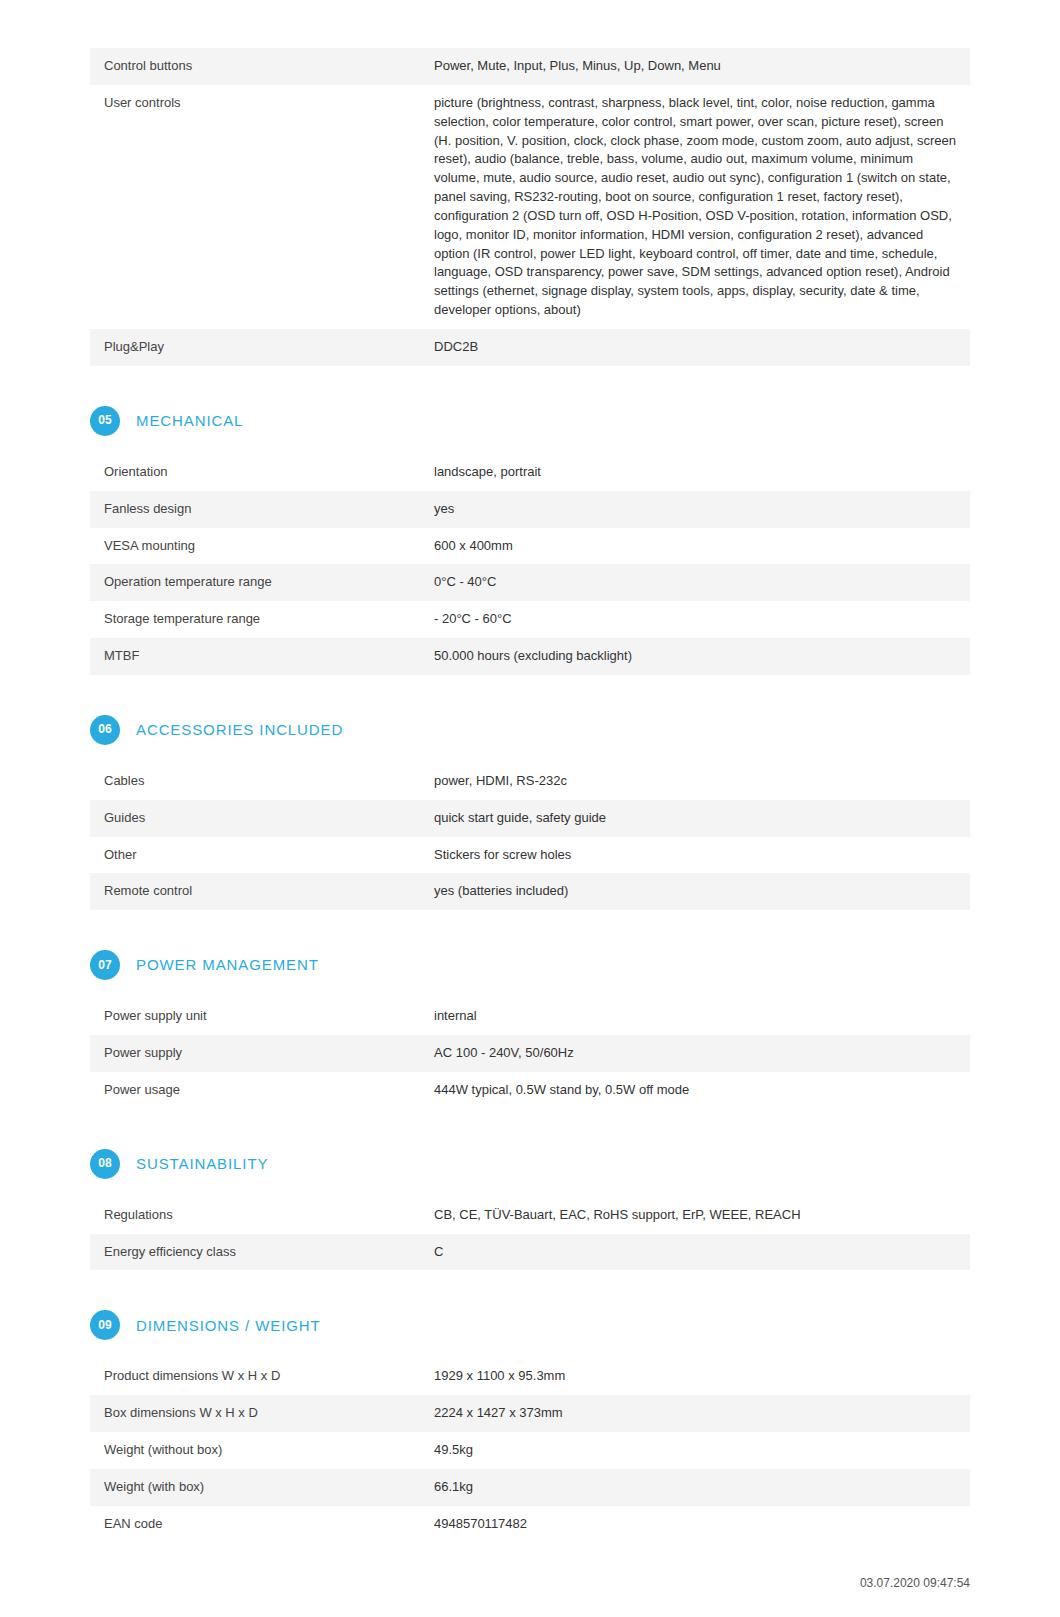| Control buttons | Power, Mute, Input, Plus, Minus, Up, Down, Menu |
| User controls | picture (brightness, contrast, sharpness, black level, tint, color, noise reduction, gamma selection, color temperature, color control, smart power, over scan, picture reset), screen (H. position, V. position, clock, clock phase, zoom mode, custom zoom, auto adjust, screen reset), audio (balance, treble, bass, volume, audio out, maximum volume, minimum volume, mute, audio source, audio reset, audio out sync), configuration 1 (switch on state, panel saving, RS232-routing, boot on source, configuration 1 reset, factory reset), configuration 2 (OSD turn off, OSD H-Position, OSD V-position, rotation, information OSD, logo, monitor ID, monitor information, HDMI version, configuration 2 reset), advanced option (IR control, power LED light, keyboard control, off timer, date and time, schedule, language, OSD transparency, power save, SDM settings, advanced option reset), Android settings (ethernet, signage display, system tools, apps, display, security, date & time, developer options, about) |
| Plug&Play | DDC2B |
05
Mechanical
| Orientation | landscape, portrait |
| Fanless design | yes |
| VESA mounting | 600 x 400mm |
| Operation temperature range | 0°C - 40°C |
| Storage temperature range | - 20°C - 60°C |
| MTBF | 50.000 hours (excluding backlight) |
06
Accessories included
| Cables | power, HDMI, RS-232c |
| Guides | quick start guide, safety guide |
| Other | Stickers for screw holes |
| Remote control | yes (batteries included) |
07
Power management
| Power supply unit | internal |
| Power supply | AC 100 - 240V, 50/60Hz |
| Power usage | 444W typical, 0.5W stand by, 0.5W off mode |
08
Sustainability
| Regulations | CB, CE, TÜV-Bauart, EAC, RoHS support, ErP, WEEE, REACH |
| Energy efficiency class | C |
09
Dimensions / weight
| Product dimensions W x H x D | 1929 x 1100 x 95.3mm |
| Box dimensions W x H x D | 2224 x 1427 x 373mm |
| Weight (without box) | 49.5kg |
| Weight (with box) | 66.1kg |
| EAN code | 4948570117482 |
03.07.2020 09:47:54